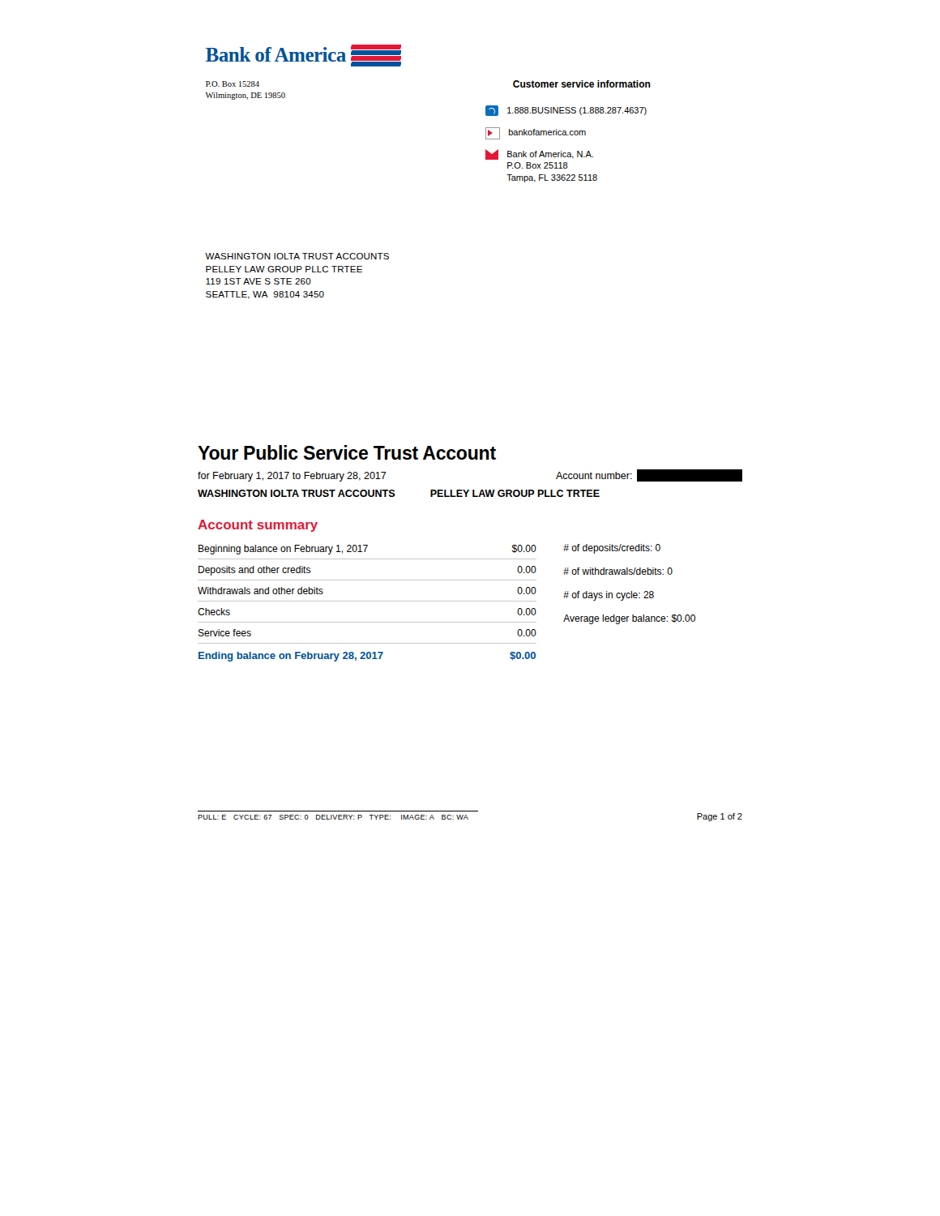Bank of America
P.O. Box 15284
Wilmington, DE 19850
Customer service information
1.888.BUSINESS (1.888.287.4637)
bankofamerica.com
Bank of America, N.A.
P.O. Box 25118
Tampa, FL 33622 5118
WASHINGTON IOLTA TRUST ACCOUNTS
PELLEY LAW GROUP PLLC TRTEE
119 1ST AVE S STE 260
SEATTLE, WA 98104 3450
Your Public Service Trust Account
for February 1, 2017 to February 28, 2017
Account number:
WASHINGTON IOLTA TRUST ACCOUNTS PELLEY LAW GROUP PLLC TRTEE
Account summary
| Beginning balance on February 1, 2017 | $0.00 |
| Deposits and other credits | 0.00 |
| Withdrawals and other debits | 0.00 |
| Checks | 0.00 |
| Service fees | 0.00 |
| Ending balance on February 28, 2017 | $0.00 |
# of deposits/credits: 0
# of withdrawals/debits: 0
# of days in cycle: 28
Average ledger balance: $0.00
PULL: E CYCLE: 67 SPEC: 0 DELIVERY: P TYPE: IMAGE: A BC: WA
Page 1 of 2